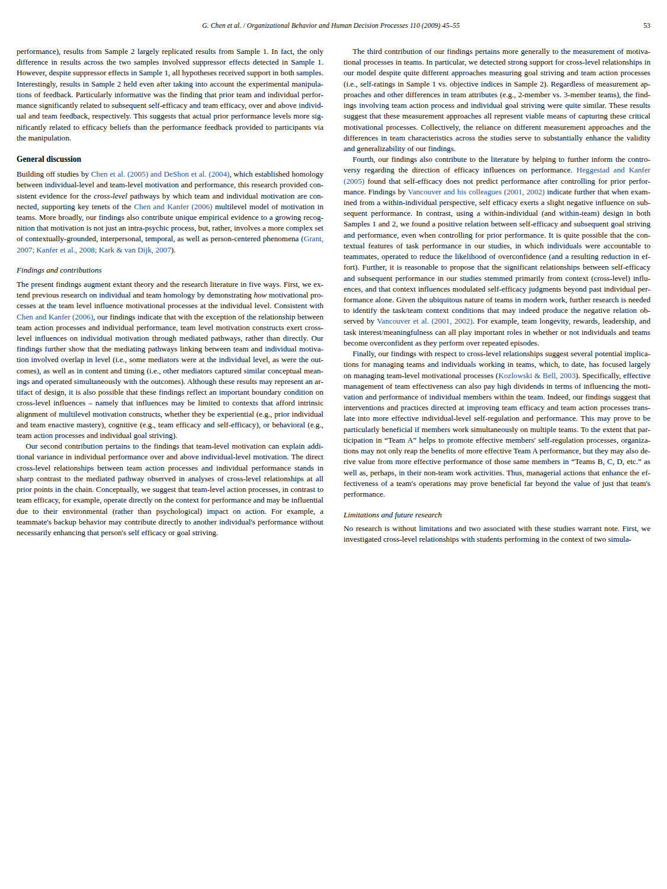G. Chen et al. / Organizational Behavior and Human Decision Processes 110 (2009) 45–55 53
performance), results from Sample 2 largely replicated results from Sample 1. In fact, the only difference in results across the two samples involved suppressor effects detected in Sample 1. However, despite suppressor effects in Sample 1, all hypotheses received support in both samples. Interestingly, results in Sample 2 held even after taking into account the experimental manipulations of feedback. Particularly informative was the finding that prior team and individual performance significantly related to subsequent self-efficacy and team efficacy, over and above individual and team feedback, respectively. This suggests that actual prior performance levels more significantly related to efficacy beliefs than the performance feedback provided to participants via the manipulation.
General discussion
Building off studies by Chen et al. (2005) and DeShon et al. (2004), which established homology between individual-level and team-level motivation and performance, this research provided consistent evidence for the cross-level pathways by which team and individual motivation are connected, supporting key tenets of the Chen and Kanfer (2006) multilevel model of motivation in teams. More broadly, our findings also contribute unique empirical evidence to a growing recognition that motivation is not just an intra-psychic process, but, rather, involves a more complex set of contextually-grounded, interpersonal, temporal, as well as person-centered phenomena (Grant, 2007; Kanfer et al., 2008; Kark & van Dijk, 2007).
Findings and contributions
The present findings augment extant theory and the research literature in five ways. First, we extend previous research on individual and team homology by demonstrating how motivational processes at the team level influence motivational processes at the individual level. Consistent with Chen and Kanfer (2006), our findings indicate that with the exception of the relationship between team action processes and individual performance, team level motivation constructs exert cross-level influences on individual motivation through mediated pathways, rather than directly. Our findings further show that the mediating pathways linking between team and individual motivation involved overlap in level (i.e., some mediators were at the individual level, as were the outcomes), as well as in content and timing (i.e., other mediators captured similar conceptual meanings and operated simultaneously with the outcomes). Although these results may represent an artifact of design, it is also possible that these findings reflect an important boundary condition on cross-level influences – namely that influences may be limited to contexts that afford intrinsic alignment of multilevel motivation constructs, whether they be experiential (e.g., prior individual and team enactive mastery), cognitive (e.g., team efficacy and self-efficacy), or behavioral (e.g., team action processes and individual goal striving).
Our second contribution pertains to the findings that team-level motivation can explain additional variance in individual performance over and above individual-level motivation. The direct cross-level relationships between team action processes and individual performance stands in sharp contrast to the mediated pathway observed in analyses of cross-level relationships at all prior points in the chain. Conceptually, we suggest that team-level action processes, in contrast to team efficacy, for example, operate directly on the context for performance and may be influential due to their environmental (rather than psychological) impact on action. For example, a teammate's backup behavior may contribute directly to another individual's performance without necessarily enhancing that person's self efficacy or goal striving.
The third contribution of our findings pertains more generally to the measurement of motivational processes in teams. In particular, we detected strong support for cross-level relationships in our model despite quite different approaches measuring goal striving and team action processes (i.e., self-ratings in Sample 1 vs. objective indices in Sample 2). Regardless of measurement approaches and other differences in team attributes (e.g., 2-member vs. 3-member teams), the findings involving team action process and individual goal striving were quite similar. These results suggest that these measurement approaches all represent viable means of capturing these critical motivational processes. Collectively, the reliance on different measurement approaches and the differences in team characteristics across the studies serve to substantially enhance the validity and generalizability of our findings.
Fourth, our findings also contribute to the literature by helping to further inform the controversy regarding the direction of efficacy influences on performance. Heggestad and Kanfer (2005) found that self-efficacy does not predict performance after controlling for prior performance. Findings by Vancouver and his colleagues (2001, 2002) indicate further that when examined from a within-individual perspective, self efficacy exerts a slight negative influence on subsequent performance. In contrast, using a within-individual (and within-team) design in both Samples 1 and 2, we found a positive relation between self-efficacy and subsequent goal striving and performance, even when controlling for prior performance. It is quite possible that the contextual features of task performance in our studies, in which individuals were accountable to teammates, operated to reduce the likelihood of overconfidence (and a resulting reduction in effort). Further, it is reasonable to propose that the significant relationships between self-efficacy and subsequent performance in our studies stemmed primarily from context (cross-level) influences, and that context influences modulated self-efficacy judgments beyond past individual performance alone. Given the ubiquitous nature of teams in modern work, further research is needed to identify the task/team context conditions that may indeed produce the negative relation observed by Vancouver et al. (2001, 2002). For example, team longevity, rewards, leadership, and task interest/meaningfulness can all play important roles in whether or not individuals and teams become overconfident as they perform over repeated episodes.
Finally, our findings with respect to cross-level relationships suggest several potential implications for managing teams and individuals working in teams, which, to date, has focused largely on managing team-level motivational processes (Kozlowski & Bell, 2003). Specifically, effective management of team effectiveness can also pay high dividends in terms of influencing the motivation and performance of individual members within the team. Indeed, our findings suggest that interventions and practices directed at improving team efficacy and team action processes translate into more effective individual-level self-regulation and performance. This may prove to be particularly beneficial if members work simultaneously on multiple teams. To the extent that participation in “Team A” helps to promote effective members' self-regulation processes, organizations may not only reap the benefits of more effective Team A performance, but they may also derive value from more effective performance of those same members in “Teams B, C, D, etc.” as well as, perhaps, in their non-team work activities. Thus, managerial actions that enhance the effectiveness of a team's operations may prove beneficial far beyond the value of just that team's performance.
Limitations and future research
No research is without limitations and two associated with these studies warrant note. First, we investigated cross-level relationships with students performing in the context of two simula-